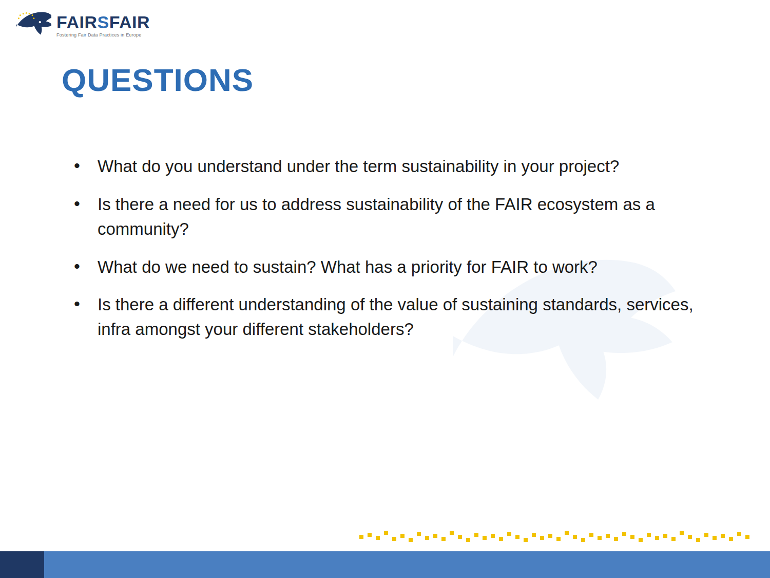FAIRSFAIR
Fostering Fair Data Practices in Europe
QUESTIONS
What do you understand under the term sustainability in your project?
Is there a need for us to address sustainability of the FAIR ecosystem as a community?
What do we need to sustain? What has a priority for FAIR to work?
Is there a different understanding of the value of sustaining standards, services, infra amongst your different stakeholders?
11